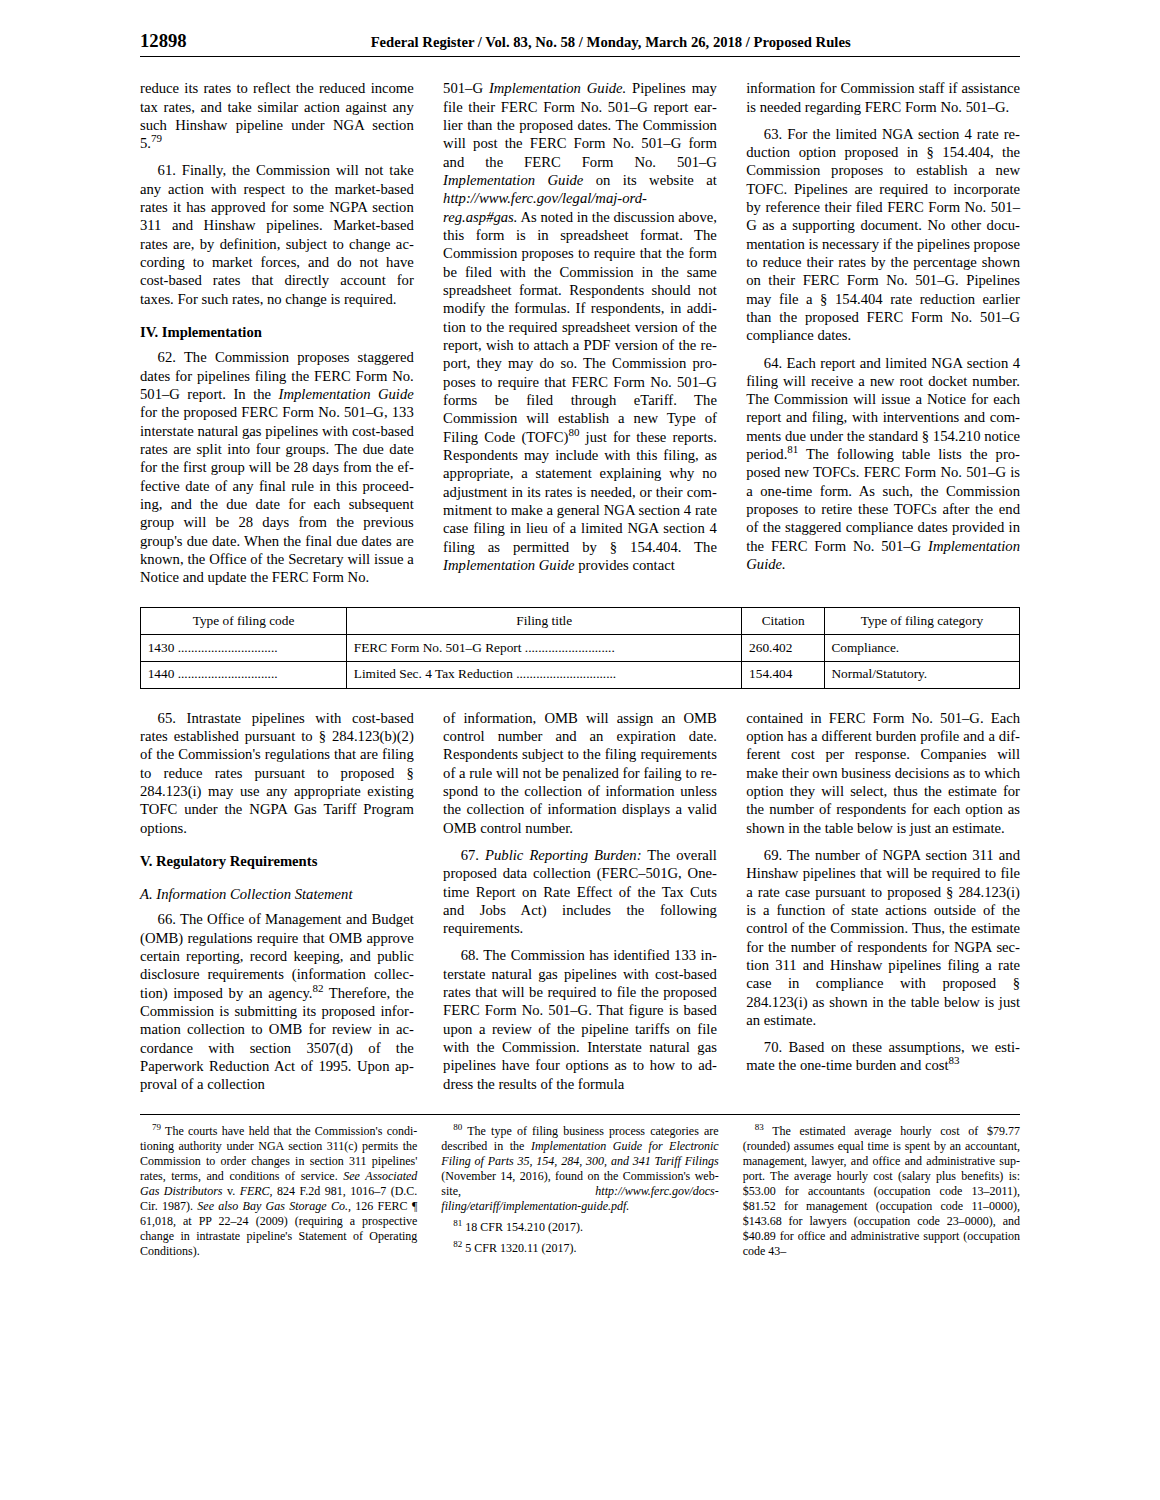12898 Federal Register / Vol. 83, No. 58 / Monday, March 26, 2018 / Proposed Rules
reduce its rates to reflect the reduced income tax rates, and take similar action against any such Hinshaw pipeline under NGA section 5.79
61. Finally, the Commission will not take any action with respect to the market-based rates it has approved for some NGPA section 311 and Hinshaw pipelines. Market-based rates are, by definition, subject to change according to market forces, and do not have cost-based rates that directly account for taxes. For such rates, no change is required.
IV. Implementation
62. The Commission proposes staggered dates for pipelines filing the FERC Form No. 501–G report. In the Implementation Guide for the proposed FERC Form No. 501–G, 133 interstate natural gas pipelines with cost-based rates are split into four groups. The due date for the first group will be 28 days from the effective date of any final rule in this proceeding, and the due date for each subsequent group will be 28 days from the previous group's due date. When the final due dates are known, the Office of the Secretary will issue a Notice and update the FERC Form No.
501–G Implementation Guide. Pipelines may file their FERC Form No. 501–G report earlier than the proposed dates. The Commission will post the FERC Form No. 501–G form and the FERC Form No. 501–G Implementation Guide on its website at http://www.ferc.gov/legal/maj-ord-reg.asp#gas. As noted in the discussion above, this form is in spreadsheet format. The Commission proposes to require that the form be filed with the Commission in the same spreadsheet format. Respondents should not modify the formulas. If respondents, in addition to the required spreadsheet version of the report, wish to attach a PDF version of the report, they may do so. The Commission proposes to require that FERC Form No. 501–G forms be filed through eTariff. The Commission will establish a new Type of Filing Code (TOFC)80 just for these reports. Respondents may include with this filing, as appropriate, a statement explaining why no adjustment in its rates is needed, or their commitment to make a general NGA section 4 rate case filing in lieu of a limited NGA section 4 filing as permitted by § 154.404. The Implementation Guide provides contact
information for Commission staff if assistance is needed regarding FERC Form No. 501–G.
63. For the limited NGA section 4 rate reduction option proposed in § 154.404, the Commission proposes to establish a new TOFC. Pipelines are required to incorporate by reference their filed FERC Form No. 501–G as a supporting document. No other documentation is necessary if the pipelines propose to reduce their rates by the percentage shown on their FERC Form No. 501–G. Pipelines may file a § 154.404 rate reduction earlier than the proposed FERC Form No. 501–G compliance dates.
64. Each report and limited NGA section 4 filing will receive a new root docket number. The Commission will issue a Notice for each report and filing, with interventions and comments due under the standard § 154.210 notice period.81 The following table lists the proposed new TOFCs. FERC Form No. 501–G is a one-time form. As such, the Commission proposes to retire these TOFCs after the end of the staggered compliance dates provided in the FERC Form No. 501–G Implementation Guide.
| Type of filing code | Filing title | Citation | Type of filing category |
| --- | --- | --- | --- |
| 1430 .............................. | FERC Form No. 501–G Report ........................... | 260.402 | Compliance. |
| 1440 .............................. | Limited Sec. 4 Tax Reduction .............................. | 154.404 | Normal/Statutory. |
65. Intrastate pipelines with cost-based rates established pursuant to § 284.123(b)(2) of the Commission's regulations that are filing to reduce rates pursuant to proposed § 284.123(i) may use any appropriate existing TOFC under the NGPA Gas Tariff Program options.
V. Regulatory Requirements
A. Information Collection Statement
66. The Office of Management and Budget (OMB) regulations require that OMB approve certain reporting, record keeping, and public disclosure requirements (information collection) imposed by an agency.82 Therefore, the Commission is submitting its proposed information collection to OMB for review in accordance with section 3507(d) of the Paperwork Reduction Act of 1995. Upon approval of a collection
of information, OMB will assign an OMB control number and an expiration date. Respondents subject to the filing requirements of a rule will not be penalized for failing to respond to the collection of information unless the collection of information displays a valid OMB control number.
67. Public Reporting Burden: The overall proposed data collection (FERC–501G, One-time Report on Rate Effect of the Tax Cuts and Jobs Act) includes the following requirements.
68. The Commission has identified 133 interstate natural gas pipelines with cost-based rates that will be required to file the proposed FERC Form No. 501–G. That figure is based upon a review of the pipeline tariffs on file with the Commission. Interstate natural gas pipelines have four options as to how to address the results of the formula
contained in FERC Form No. 501–G. Each option has a different burden profile and a different cost per response. Companies will make their own business decisions as to which option they will select, thus the estimate for the number of respondents for each option as shown in the table below is just an estimate.
69. The number of NGPA section 311 and Hinshaw pipelines that will be required to file a rate case pursuant to proposed § 284.123(i) is a function of state actions outside of the control of the Commission. Thus, the estimate for the number of respondents for NGPA section 311 and Hinshaw pipelines filing a rate case in compliance with proposed § 284.123(i) as shown in the table below is just an estimate.
70. Based on these assumptions, we estimate the one-time burden and cost83
79 The courts have held that the Commission's conditioning authority under NGA section 311(c) permits the Commission to order changes in section 311 pipelines' rates, terms, and conditions of service. See Associated Gas Distributors v. FERC, 824 F.2d 981, 1016–7 (D.C. Cir. 1987). See also Bay Gas Storage Co., 126 FERC ¶ 61,018, at PP 22–24 (2009) (requiring a prospective change in intrastate pipeline's Statement of Operating Conditions).
80 The type of filing business process categories are described in the Implementation Guide for Electronic Filing of Parts 35, 154, 284, 300, and 341 Tariff Filings (November 14, 2016), found on the Commission's website, http://www.ferc.gov/docs-filing/etariff/implementation-guide.pdf.
81 18 CFR 154.210 (2017).
82 5 CFR 1320.11 (2017).
83 The estimated average hourly cost of $79.77 (rounded) assumes equal time is spent by an accountant, management, lawyer, and office and administrative support. The average hourly cost (salary plus benefits) is: $53.00 for accountants (occupation code 13–2011), $81.52 for management (occupation code 11–0000), $143.68 for lawyers (occupation code 23–0000), and $40.89 for office and administrative support (occupation code 43–